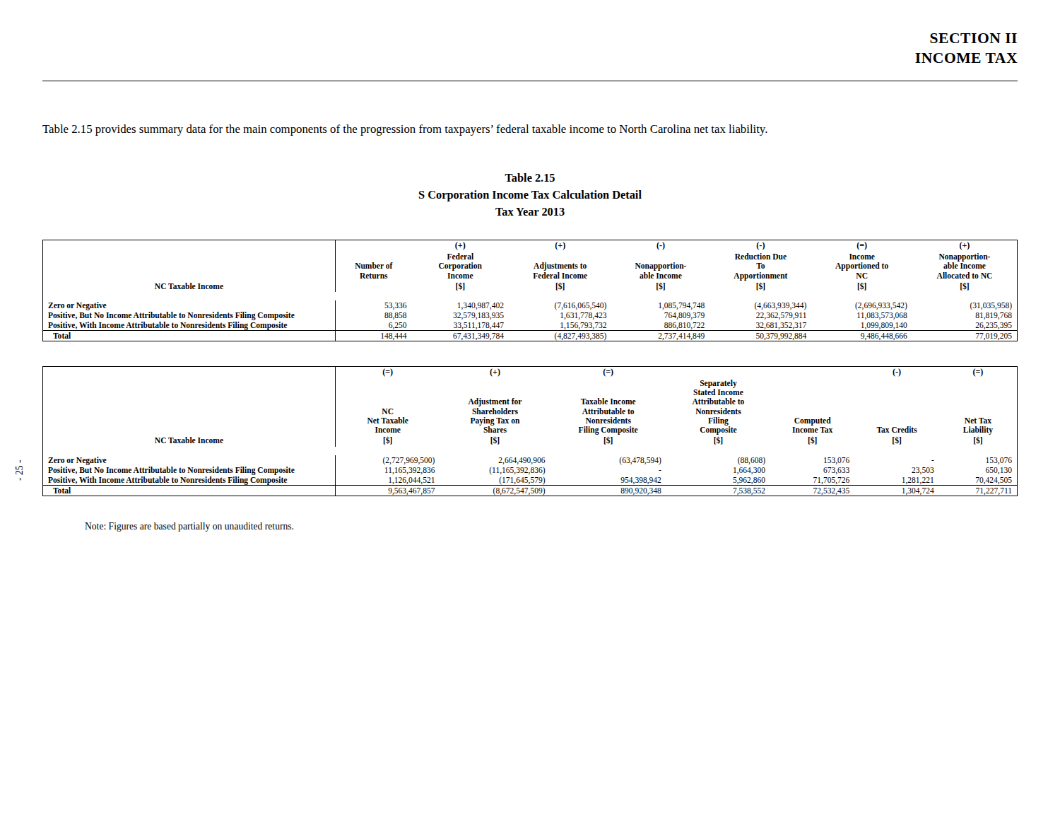SECTION II
INCOME TAX
Table 2.15 provides summary data for the main components of the progression from taxpayers’ federal taxable income to North Carolina net tax liability.
Table 2.15
S Corporation Income Tax Calculation Detail
Tax Year 2013
| | | (+) | (+) | (-) | (-) | (=) | (+) |
| --- | --- | --- | --- | --- | --- | --- | --- |
| | Number of Returns | Federal Corporation Income | Adjustments to Federal Income | Nonapportion- able Income | Reduction Due To Apportionment | Income Apportioned to NC | Nonapportion- able Income Allocated to NC |
| NC Taxable Income | | [$] | [$] | [$] | [$] | [$] | [$] |
| Zero or Negative | 53,336 | 1,340,987,402 | (7,616,065,540) | 1,085,794,748 | (4,663,939,344) | (2,696,933,542) | (31,035,958) |
| Positive, But No Income Attributable to Nonresidents Filing Composite | 88,858 | 32,579,183,935 | 1,631,778,423 | 764,809,379 | 22,362,579,911 | 11,083,573,068 | 81,819,768 |
| Positive, With Income Attributable to Nonresidents Filing Composite | 6,250 | 33,511,178,447 | 1,156,793,732 | 886,810,722 | 32,681,352,317 | 1,099,809,140 | 26,235,395 |
| Total | 148,444 | 67,431,349,784 | (4,827,493,385) | 2,737,414,849 | 50,379,992,884 | 9,486,448,666 | 77,019,205 |
| | (=) | (+) | (=) | | | (-) | (=) |
| --- | --- | --- | --- | --- | --- | --- | --- |
| | NC Net Taxable Income | Adjustment for Shareholders Paying Tax on Shares | Taxable Income Attributable to Nonresidents Filing Composite | Separately Stated Income Attributable to Nonresidents Filing Composite | Computed Income Tax | Tax Credits | Net Tax Liability |
| NC Taxable Income | [$] | [$] | [$] | [$] | [$] | [$] | [$] |
| Zero or Negative | (2,727,969,500) | 2,664,490,906 | (63,478,594) | (88,608) | 153,076 | - | 153,076 |
| Positive, But No Income Attributable to Nonresidents Filing Composite | 11,165,392,836 | (11,165,392,836) | - | 1,664,300 | 673,633 | 23,503 | 650,130 |
| Positive, With Income Attributable to Nonresidents Filing Composite | 1,126,044,521 | (171,645,579) | 954,398,942 | 5,962,860 | 71,705,726 | 1,281,221 | 70,424,505 |
| Total | 9,563,467,857 | (8,672,547,509) | 890,920,348 | 7,538,552 | 72,532,435 | 1,304,724 | 71,227,711 |
Note: Figures are based partially on unaudited returns.
- 25 -